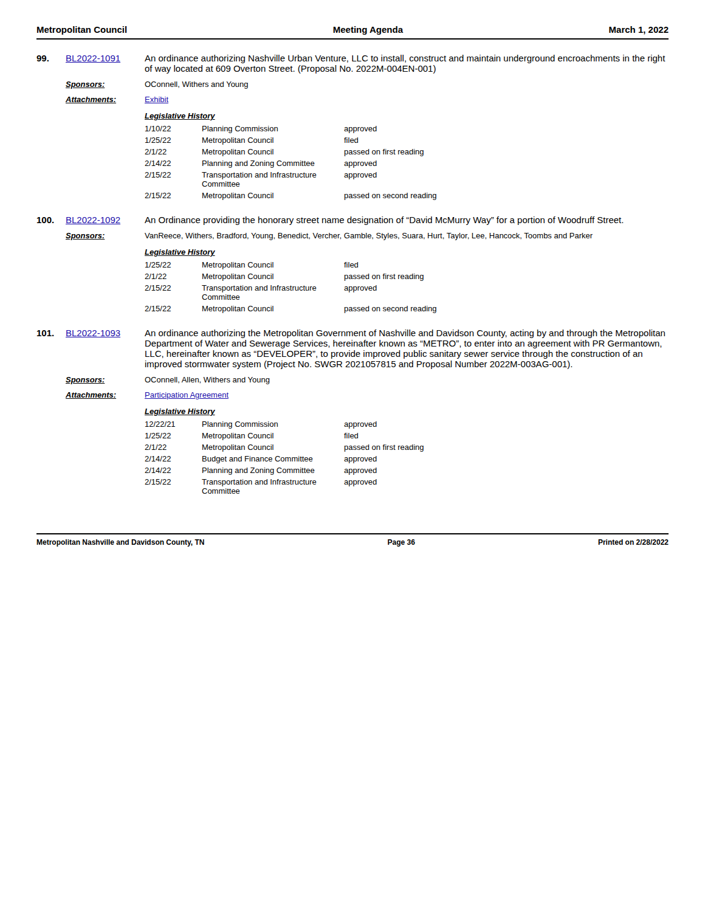Metropolitan Council
Meeting Agenda
March 1, 2022
99.
BL2022-1091
An ordinance authorizing Nashville Urban Venture, LLC to install, construct and maintain underground encroachments in the right of way located at 609 Overton Street. (Proposal No. 2022M-004EN-001)
Sponsors:
OConnell, Withers and Young
Attachments:
Exhibit
Legislative History
| 1/10/22 | Planning Commission | approved |
| 1/25/22 | Metropolitan Council | filed |
| 2/1/22 | Metropolitan Council | passed on first reading |
| 2/14/22 | Planning and Zoning Committee | approved |
| 2/15/22 | Transportation and Infrastructure Committee | approved |
| 2/15/22 | Metropolitan Council | passed on second reading |
100.
BL2022-1092
An Ordinance providing the honorary street name designation of “David McMurry Way” for a portion of Woodruff Street.
Sponsors:
VanReece, Withers, Bradford, Young, Benedict, Vercher, Gamble, Styles, Suara, Hurt, Taylor, Lee, Hancock, Toombs and Parker
Legislative History
| 1/25/22 | Metropolitan Council | filed |
| 2/1/22 | Metropolitan Council | passed on first reading |
| 2/15/22 | Transportation and Infrastructure Committee | approved |
| 2/15/22 | Metropolitan Council | passed on second reading |
101.
BL2022-1093
An ordinance authorizing the Metropolitan Government of Nashville and Davidson County, acting by and through the Metropolitan Department of Water and Sewerage Services, hereinafter known as “METRO”, to enter into an agreement with PR Germantown, LLC, hereinafter known as “DEVELOPER”, to provide improved public sanitary sewer service through the construction of an improved stormwater system (Project No. SWGR 2021057815 and Proposal Number 2022M-003AG-001).
Sponsors:
OConnell, Allen, Withers and Young
Attachments:
Participation Agreement
Legislative History
| 12/22/21 | Planning Commission | approved |
| 1/25/22 | Metropolitan Council | filed |
| 2/1/22 | Metropolitan Council | passed on first reading |
| 2/14/22 | Budget and Finance Committee | approved |
| 2/14/22 | Planning and Zoning Committee | approved |
| 2/15/22 | Transportation and Infrastructure Committee | approved |
Metropolitan Nashville and Davidson County, TN
Page 36
Printed on 2/28/2022